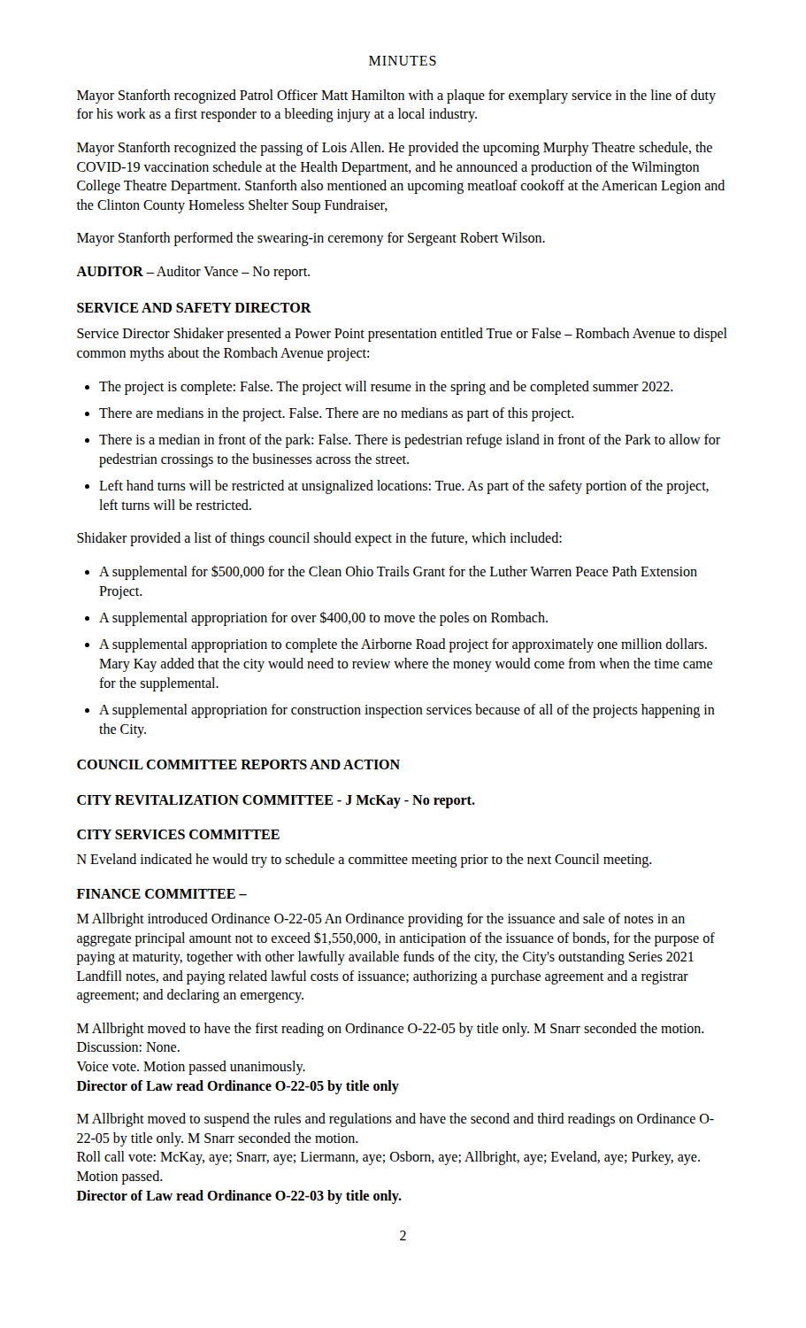MINUTES
Mayor Stanforth recognized Patrol Officer Matt Hamilton with a plaque for exemplary service in the line of duty for his work as a first responder to a bleeding injury at a local industry.
Mayor Stanforth recognized the passing of Lois Allen. He provided the upcoming Murphy Theatre schedule, the COVID-19 vaccination schedule at the Health Department, and he announced a production of the Wilmington College Theatre Department. Stanforth also mentioned an upcoming meatloaf cookoff at the American Legion and the Clinton County Homeless Shelter Soup Fundraiser,
Mayor Stanforth performed the swearing-in ceremony for Sergeant Robert Wilson.
AUDITOR – Auditor Vance – No report.
Service and Safety Director
Service Director Shidaker presented a Power Point presentation entitled True or False – Rombach Avenue to dispel common myths about the Rombach Avenue project:
The project is complete: False. The project will resume in the spring and be completed summer 2022.
There are medians in the project. False. There are no medians as part of this project.
There is a median in front of the park: False. There is pedestrian refuge island in front of the Park to allow for pedestrian crossings to the businesses across the street.
Left hand turns will be restricted at unsignalized locations: True. As part of the safety portion of the project, left turns will be restricted.
Shidaker provided a list of things council should expect in the future, which included:
A supplemental for $500,000 for the Clean Ohio Trails Grant for the Luther Warren Peace Path Extension Project.
A supplemental appropriation for over $400,00 to move the poles on Rombach.
A supplemental appropriation to complete the Airborne Road project for approximately one million dollars. Mary Kay added that the city would need to review where the money would come from when the time came for the supplemental.
A supplemental appropriation for construction inspection services because of all of the projects happening in the City.
Council Committee Reports and Action
CITY REVITALIZATION COMMITTEE - J McKay - No report.
CITY SERVICES COMMITTEE
N Eveland indicated he would try to schedule a committee meeting prior to the next Council meeting.
FINANCE COMMITTEE –
M Allbright introduced Ordinance O-22-05 An Ordinance providing for the issuance and sale of notes in an aggregate principal amount not to exceed $1,550,000, in anticipation of the issuance of bonds, for the purpose of paying at maturity, together with other lawfully available funds of the city, the City's outstanding Series 2021 Landfill notes, and paying related lawful costs of issuance; authorizing a purchase agreement and a registrar agreement; and declaring an emergency.
M Allbright moved to have the first reading on Ordinance O-22-05 by title only. M Snarr seconded the motion.
Discussion: None.
Voice vote. Motion passed unanimously.
Director of Law read Ordinance O-22-05 by title only
M Allbright moved to suspend the rules and regulations and have the second and third readings on Ordinance O-22-05 by title only. M Snarr seconded the motion.
Roll call vote: McKay, aye; Snarr, aye; Liermann, aye; Osborn, aye; Allbright, aye; Eveland, aye; Purkey, aye. Motion passed.
Director of Law read Ordinance O-22-03 by title only.
2